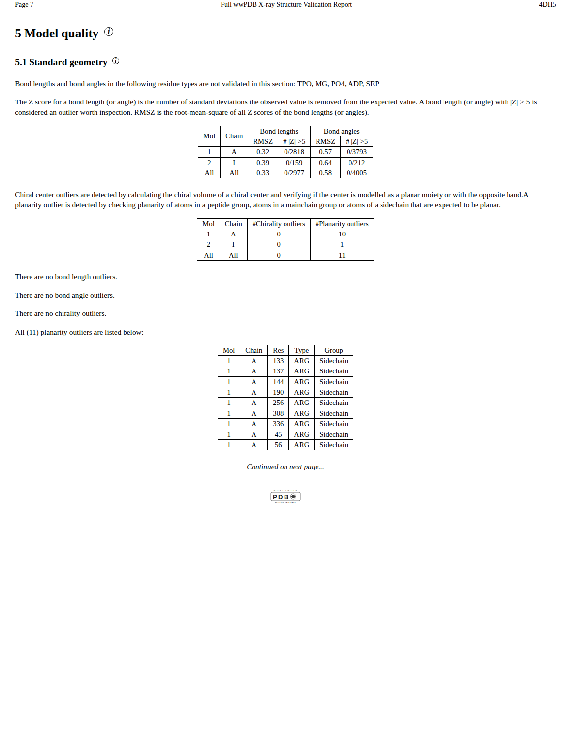Page 7
Full wwPDB X-ray Structure Validation Report
4DH5
5 Model quality i
5.1 Standard geometry i
Bond lengths and bond angles in the following residue types are not validated in this section: TPO, MG, PO4, ADP, SEP
The Z score for a bond length (or angle) is the number of standard deviations the observed value is removed from the expected value. A bond length (or angle) with |Z| > 5 is considered an outlier worth inspection. RMSZ is the root-mean-square of all Z scores of the bond lengths (or angles).
| Mol | Chain | Bond lengths | Bond angles |
| --- | --- | --- | --- |
| RMSZ | # /Z/ >5 | RMSZ | # /Z/ >5 |
| 1 | A | 0.32 | 0/2818 | 0.57 | 0/3793 |
| 2 | I | 0.39 | 0/159 | 0.64 | 0/212 |
| All | All | 0.33 | 0/2977 | 0.58 | 0/4005 |
Chiral center outliers are detected by calculating the chiral volume of a chiral center and verifying if the center is modelled as a planar moiety or with the opposite hand.A planarity outlier is detected by checking planarity of atoms in a peptide group, atoms in a mainchain group or atoms of a sidechain that are expected to be planar.
| Mol | Chain | #Chirality outliers | #Planarity outliers |
| --- | --- | --- | --- |
| 1 | A | 0 | 10 |
| 2 | I | 0 | 1 |
| All | All | 0 | 11 |
There are no bond length outliers.
There are no bond angle outliers.
There are no chirality outliers.
All (11) planarity outliers are listed below:
| Mol | Chain | Res | Type | Group |
| --- | --- | --- | --- | --- |
| 1 | A | 133 | ARG | Sidechain |
| 1 | A | 137 | ARG | Sidechain |
| 1 | A | 144 | ARG | Sidechain |
| 1 | A | 190 | ARG | Sidechain |
| 1 | A | 256 | ARG | Sidechain |
| 1 | A | 308 | ARG | Sidechain |
| 1 | A | 336 | ARG | Sidechain |
| 1 | A | 45 | ARG | Sidechain |
| 1 | A | 56 | ARG | Sidechain |
Continued on next page...
W O R L D W I D E P D B PROTEIN DATA BANK